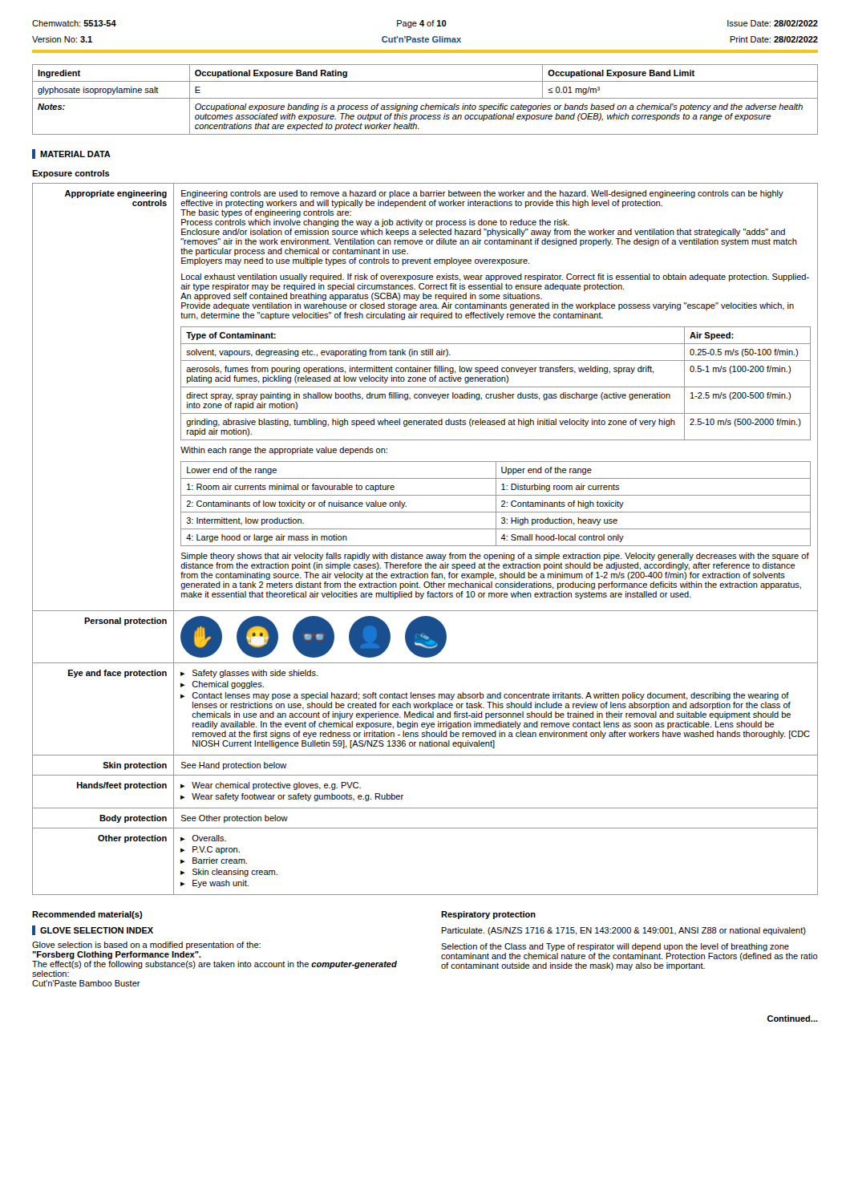Chemwatch: 5513-54
Version No: 3.1
Page 4 of 10
Cut'n'Paste Glimax
Issue Date: 28/02/2022
Print Date: 28/02/2022
| Ingredient | Occupational Exposure Band Rating | Occupational Exposure Band Limit |
| --- | --- | --- |
| glyphosate isopropylamine salt | E | ≤ 0.01 mg/m³ |
| Notes: | Occupational exposure banding is a process of assigning chemicals into specific categories or bands based on a chemical's potency and the adverse health outcomes associated with exposure. The output of this process is an occupational exposure band (OEB), which corresponds to a range of exposure concentrations that are expected to protect worker health. |
MATERIAL DATA
Exposure controls
| Appropriate engineering controls | Engineering controls are used to remove a hazard or place a barrier between the worker and the hazard. Well-designed engineering controls can be highly effective in protecting workers and will typically be independent of worker interactions to provide this high level of protection. The basic types of engineering controls are: Process controls which involve changing the way a job activity or process is done to reduce the risk. Enclosure and/or isolation of emission source which keeps a selected hazard "physically" away from the worker and ventilation that strategically "adds" and "removes" air in the work environment. Ventilation can remove or dilute an air contaminant if designed properly. The design of a ventilation system must match the particular process and chemical or contaminant in use. Employers may need to use multiple types of controls to prevent employee overexposure. Local exhaust ventilation usually required. If risk of overexposure exists, wear approved respirator. Correct fit is essential to obtain adequate protection. Supplied-air type respirator may be required in special circumstances. Correct fit is essential to ensure adequate protection. An approved self contained breathing apparatus (SCBA) may be required in some situations. Provide adequate ventilation in warehouse or closed storage area. Air contaminants generated in the workplace possess varying "escape" velocities which, in turn, determine the "capture velocities" of fresh circulating air required to effectively remove the contaminant. / Type of Contaminant: / Air Speed: / / --- / --- / / solvent, vapours, degreasing etc., evaporating from tank (in still air). / 0.25-0.5 m/s (50-100 f/min.) / / aerosols, fumes from pouring operations, intermittent container filling, low speed conveyer transfers, welding, spray drift, plating acid fumes, pickling (released at low velocity into zone of active generation) / 0.5-1 m/s (100-200 f/min.) / / direct spray, spray painting in shallow booths, drum filling, conveyer loading, crusher dusts, gas discharge (active generation into zone of rapid air motion) / 1-2.5 m/s (200-500 f/min.) / / grinding, abrasive blasting, tumbling, high speed wheel generated dusts (released at high initial velocity into zone of very high rapid air motion). / 2.5-10 m/s (500-2000 f/min.) / Within each range the appropriate value depends on: / Lower end of the range / Upper end of the range / / 1: Room air currents minimal or favourable to capture / 1: Disturbing room air currents / / 2: Contaminants of low toxicity or of nuisance value only. / 2: Contaminants of high toxicity / / 3: Intermittent, low production. / 3: High production, heavy use / / 4: Large hood or large air mass in motion / 4: Small hood-local control only / Simple theory shows that air velocity falls rapidly with distance away from the opening of a simple extraction pipe. Velocity generally decreases with the square of distance from the extraction point (in simple cases). Therefore the air speed at the extraction point should be adjusted, accordingly, after reference to distance from the contaminating source. The air velocity at the extraction fan, for example, should be a minimum of 1-2 m/s (200-400 f/min) for extraction of solvents generated in a tank 2 meters distant from the extraction point. Other mechanical considerations, producing performance deficits within the extraction apparatus, make it essential that theoretical air velocities are multiplied by factors of 10 or more when extraction systems are installed or used. |
| Personal protection | ✋ 😷 👓 👤 👟 |
| Eye and face protection | Safety glasses with side shields. Chemical goggles. Contact lenses may pose a special hazard; soft contact lenses may absorb and concentrate irritants. A written policy document, describing the wearing of lenses or restrictions on use, should be created for each workplace or task. This should include a review of lens absorption and adsorption for the class of chemicals in use and an account of injury experience. Medical and first-aid personnel should be trained in their removal and suitable equipment should be readily available. In the event of chemical exposure, begin eye irrigation immediately and remove contact lens as soon as practicable. Lens should be removed at the first signs of eye redness or irritation - lens should be removed in a clean environment only after workers have washed hands thoroughly. [CDC NIOSH Current Intelligence Bulletin 59], [AS/NZS 1336 or national equivalent] |
| Skin protection | See Hand protection below |
| Hands/feet protection | Wear chemical protective gloves, e.g. PVC. Wear safety footwear or safety gumboots, e.g. Rubber |
| Body protection | See Other protection below |
| Other protection | Overalls. P.V.C apron. Barrier cream. Skin cleansing cream. Eye wash unit. |
Recommended material(s)
GLOVE SELECTION INDEX
Glove selection is based on a modified presentation of the:
"Forsberg Clothing Performance Index".
The effect(s) of the following substance(s) are taken into account in the computer-generated selection:
Cut'n'Paste Bamboo Buster
Respiratory protection
Particulate. (AS/NZS 1716 & 1715, EN 143:2000 & 149:001, ANSI Z88 or national equivalent)
Selection of the Class and Type of respirator will depend upon the level of breathing zone contaminant and the chemical nature of the contaminant. Protection Factors (defined as the ratio of contaminant outside and inside the mask) may also be important.
Continued...